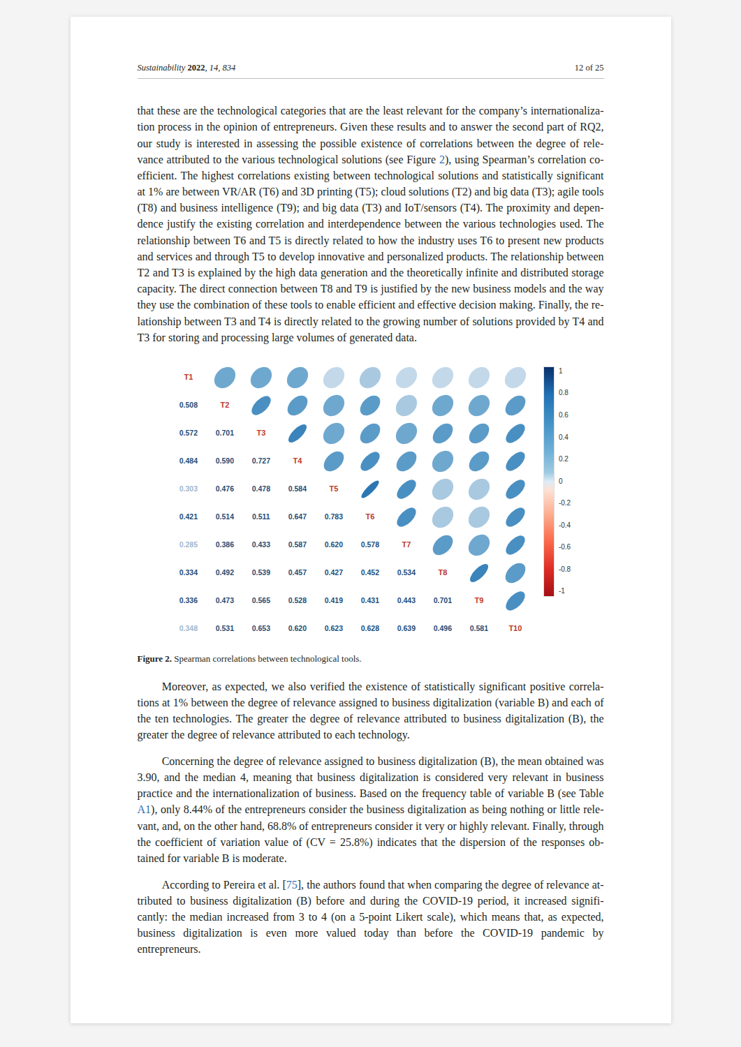Sustainability 2022, 14, 834
12 of 25
that these are the technological categories that are the least relevant for the company’s internationalization process in the opinion of entrepreneurs. Given these results and to answer the second part of RQ2, our study is interested in assessing the possible existence of correlations between the degree of relevance attributed to the various technological solutions (see Figure 2), using Spearman’s correlation coefficient. The highest correlations existing between technological solutions and statistically significant at 1% are between VR/AR (T6) and 3D printing (T5); cloud solutions (T2) and big data (T3); agile tools (T8) and business intelligence (T9); and big data (T3) and IoT/sensors (T4). The proximity and dependence justify the existing correlation and interdependence between the various technologies used. The relationship between T6 and T5 is directly related to how the industry uses T6 to present new products and services and through T5 to develop innovative and personalized products. The relationship between T2 and T3 is explained by the high data generation and the theoretically infinite and distributed storage capacity. The direct connection between T8 and T9 is justified by the new business models and the way they use the combination of these tools to enable efficient and effective decision making. Finally, the relationship between T3 and T4 is directly related to the growing number of solutions provided by T4 and T3 for storing and processing large volumes of generated data.
| T1 | | | | | | | | | |
| 0.508 | T2 | | | | | | | | |
| 0.572 | 0.701 | T3 | | | | | | | |
| 0.484 | 0.590 | 0.727 | T4 | | | | | | |
| 0.303 | 0.476 | 0.478 | 0.584 | T5 | | | | | |
| 0.421 | 0.514 | 0.511 | 0.647 | 0.783 | T6 | | | | |
| 0.285 | 0.386 | 0.433 | 0.587 | 0.620 | 0.578 | T7 | | | |
| 0.334 | 0.492 | 0.539 | 0.457 | 0.427 | 0.452 | 0.534 | T8 | | |
| 0.336 | 0.473 | 0.565 | 0.528 | 0.419 | 0.431 | 0.443 | 0.701 | T9 | |
| 0.348 | 0.531 | 0.653 | 0.620 | 0.623 | 0.628 | 0.639 | 0.496 | 0.581 | T10 |
1 0.8 0.6 0.4 0.2 0 -0.2 -0.4 -0.6 -0.8 -1
Figure 2. Spearman correlations between technological tools.
Moreover, as expected, we also verified the existence of statistically significant positive correlations at 1% between the degree of relevance assigned to business digitalization (variable B) and each of the ten technologies. The greater the degree of relevance attributed to business digitalization (B), the greater the degree of relevance attributed to each technology.
Concerning the degree of relevance assigned to business digitalization (B), the mean obtained was 3.90, and the median 4, meaning that business digitalization is considered very relevant in business practice and the internationalization of business. Based on the frequency table of variable B (see Table A1), only 8.44% of the entrepreneurs consider the business digitalization as being nothing or little relevant, and, on the other hand, 68.8% of entrepreneurs consider it very or highly relevant. Finally, through the coefficient of variation value of (CV = 25.8%) indicates that the dispersion of the responses obtained for variable B is moderate.
According to Pereira et al. [75], the authors found that when comparing the degree of relevance attributed to business digitalization (B) before and during the COVID-19 period, it increased significantly: the median increased from 3 to 4 (on a 5-point Likert scale), which means that, as expected, business digitalization is even more valued today than before the COVID-19 pandemic by entrepreneurs.